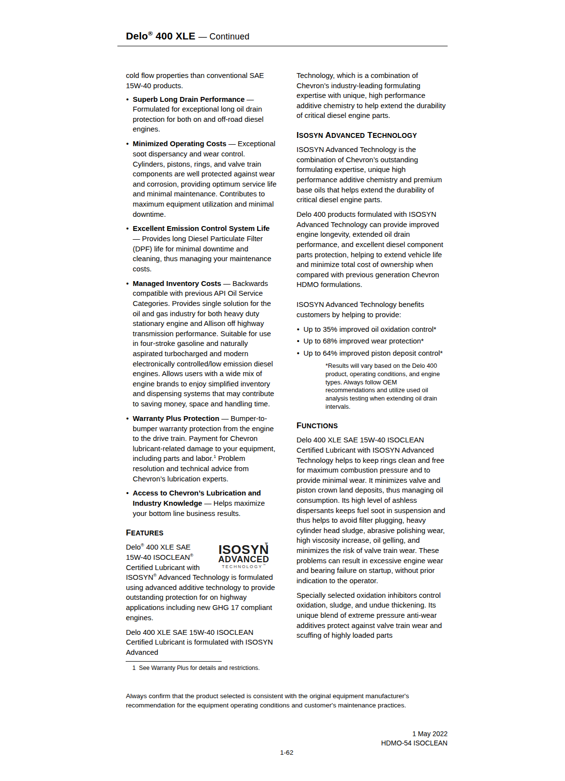Delo® 400 XLE — Continued
cold flow properties than conventional SAE 15W-40 products.
Superb Long Drain Performance — Formulated for exceptional long oil drain protection for both on and off-road diesel engines.
Minimized Operating Costs — Exceptional soot dispersancy and wear control. Cylinders, pistons, rings, and valve train components are well protected against wear and corrosion, providing optimum service life and minimal maintenance. Contributes to maximum equipment utilization and minimal downtime.
Excellent Emission Control System Life — Provides long Diesel Particulate Filter (DPF) life for minimal downtime and cleaning, thus managing your maintenance costs.
Managed Inventory Costs — Backwards compatible with previous API Oil Service Categories. Provides single solution for the oil and gas industry for both heavy duty stationary engine and Allison off highway transmission performance. Suitable for use in four-stroke gasoline and naturally aspirated turbocharged and modern electronically controlled/low emission diesel engines. Allows users with a wide mix of engine brands to enjoy simplified inventory and dispensing systems that may contribute to saving money, space and handling time.
Warranty Plus Protection — Bumper-to-bumper warranty protection from the engine to the drive train. Payment for Chevron lubricant-related damage to your equipment, including parts and labor.1 Problem resolution and technical advice from Chevron’s lubrication experts.
Access to Chevron’s Lubrication and Industry Knowledge — Helps maximize your bottom line business results.
FEATURES
ISOSYN▼
ADVANCED
TECHNOLOGY™
Delo® 400 XLE SAE 15W-40 ISOCLEAN® Certified Lubricant with ISOSYN® Advanced Technology is formulated using advanced additive technology to provide outstanding protection for on highway applications including new GHG 17 compliant engines.
Delo 400 XLE SAE 15W-40 ISOCLEAN Certified Lubricant is formulated with ISOSYN Advanced
1 See Warranty Plus for details and restrictions.
Technology, which is a combination of Chevron’s industry-leading formulating expertise with unique, high performance additive chemistry to help extend the durability of critical diesel engine parts.
ISOSYN ADVANCED TECHNOLOGY
ISOSYN Advanced Technology is the combination of Chevron’s outstanding formulating expertise, unique high performance additive chemistry and premium base oils that helps extend the durability of critical diesel engine parts.
Delo 400 products formulated with ISOSYN Advanced Technology can provide improved engine longevity, extended oil drain performance, and excellent diesel component parts protection, helping to extend vehicle life and minimize total cost of ownership when compared with previous generation Chevron HDMO formulations.
ISOSYN Advanced Technology benefits customers by helping to provide:
Up to 35% improved oil oxidation control*
Up to 68% improved wear protection*
Up to 64% improved piston deposit control*
*Results will vary based on the Delo 400 product, operating conditions, and engine types. Always follow OEM recommendations and utilize used oil analysis testing when extending oil drain intervals.
FUNCTIONS
Delo 400 XLE SAE 15W-40 ISOCLEAN Certified Lubricant with ISOSYN Advanced Technology helps to keep rings clean and free for maximum combustion pressure and to provide minimal wear. It minimizes valve and piston crown land deposits, thus managing oil consumption. Its high level of ashless dispersants keeps fuel soot in suspension and thus helps to avoid filter plugging, heavy cylinder head sludge, abrasive polishing wear, high viscosity increase, oil gelling, and minimizes the risk of valve train wear. These problems can result in excessive engine wear and bearing failure on startup, without prior indication to the operator.
Specially selected oxidation inhibitors control oxidation, sludge, and undue thickening. Its unique blend of extreme pressure anti-wear additives protect against valve train wear and scuffing of highly loaded parts
Always confirm that the product selected is consistent with the original equipment manufacturer's recommendation for the equipment operating conditions and customer's maintenance practices.
1 May 2022
HDMO-54 ISOCLEAN
1-62